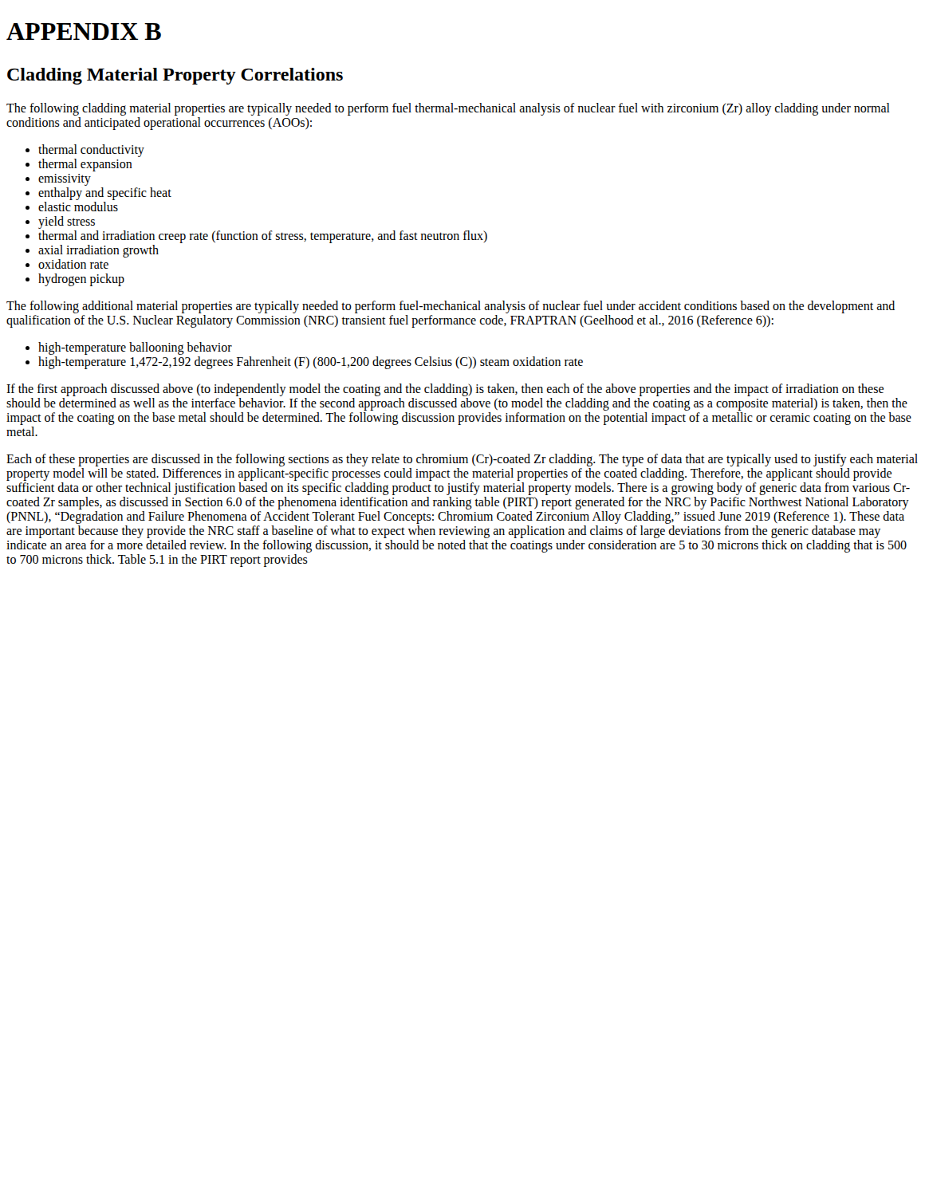APPENDIX B
Cladding Material Property Correlations
The following cladding material properties are typically needed to perform fuel thermal-mechanical analysis of nuclear fuel with zirconium (Zr) alloy cladding under normal conditions and anticipated operational occurrences (AOOs):
thermal conductivity
thermal expansion
emissivity
enthalpy and specific heat
elastic modulus
yield stress
thermal and irradiation creep rate (function of stress, temperature, and fast neutron flux)
axial irradiation growth
oxidation rate
hydrogen pickup
The following additional material properties are typically needed to perform fuel-mechanical analysis of nuclear fuel under accident conditions based on the development and qualification of the U.S. Nuclear Regulatory Commission (NRC) transient fuel performance code, FRAPTRAN (Geelhood et al., 2016 (Reference 6)):
high-temperature ballooning behavior
high-temperature 1,472-2,192 degrees Fahrenheit (F) (800-1,200 degrees Celsius (C)) steam oxidation rate
If the first approach discussed above (to independently model the coating and the cladding) is taken, then each of the above properties and the impact of irradiation on these should be determined as well as the interface behavior. If the second approach discussed above (to model the cladding and the coating as a composite material) is taken, then the impact of the coating on the base metal should be determined. The following discussion provides information on the potential impact of a metallic or ceramic coating on the base metal.
Each of these properties are discussed in the following sections as they relate to chromium (Cr)-coated Zr cladding. The type of data that are typically used to justify each material property model will be stated. Differences in applicant-specific processes could impact the material properties of the coated cladding. Therefore, the applicant should provide sufficient data or other technical justification based on its specific cladding product to justify material property models. There is a growing body of generic data from various Cr-coated Zr samples, as discussed in Section 6.0 of the phenomena identification and ranking table (PIRT) report generated for the NRC by Pacific Northwest National Laboratory (PNNL), “Degradation and Failure Phenomena of Accident Tolerant Fuel Concepts: Chromium Coated Zirconium Alloy Cladding,” issued June 2019 (Reference 1). These data are important because they provide the NRC staff a baseline of what to expect when reviewing an application and claims of large deviations from the generic database may indicate an area for a more detailed review. In the following discussion, it should be noted that the coatings under consideration are 5 to 30 microns thick on cladding that is 500 to 700 microns thick. Table 5.1 in the PIRT report provides